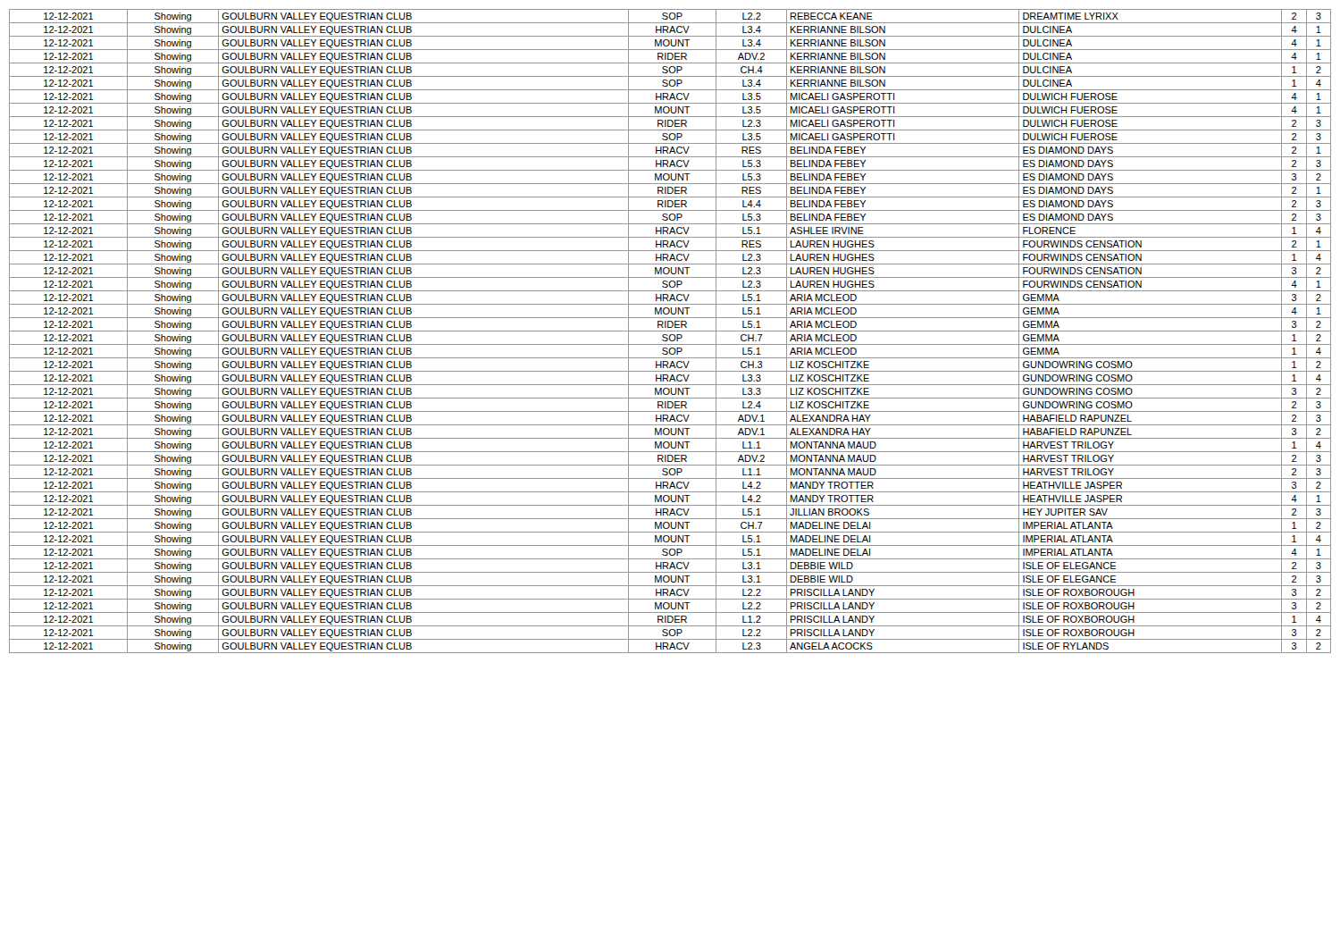| 12-12-2021 | Showing | GOULBURN VALLEY EQUESTRIAN CLUB | SOP | L2.2 | REBECCA KEANE | DREAMTIME LYRIXX | 2 | 3 |
| 12-12-2021 | Showing | GOULBURN VALLEY EQUESTRIAN CLUB | HRACV | L3.4 | KERRIANNE BILSON | DULCINEA | 4 | 1 |
| 12-12-2021 | Showing | GOULBURN VALLEY EQUESTRIAN CLUB | MOUNT | L3.4 | KERRIANNE BILSON | DULCINEA | 4 | 1 |
| 12-12-2021 | Showing | GOULBURN VALLEY EQUESTRIAN CLUB | RIDER | ADV.2 | KERRIANNE BILSON | DULCINEA | 4 | 1 |
| 12-12-2021 | Showing | GOULBURN VALLEY EQUESTRIAN CLUB | SOP | CH.4 | KERRIANNE BILSON | DULCINEA | 1 | 2 |
| 12-12-2021 | Showing | GOULBURN VALLEY EQUESTRIAN CLUB | SOP | L3.4 | KERRIANNE BILSON | DULCINEA | 1 | 4 |
| 12-12-2021 | Showing | GOULBURN VALLEY EQUESTRIAN CLUB | HRACV | L3.5 | MICAELI GASPEROTTI | DULWICH FUEROSE | 4 | 1 |
| 12-12-2021 | Showing | GOULBURN VALLEY EQUESTRIAN CLUB | MOUNT | L3.5 | MICAELI GASPEROTTI | DULWICH FUEROSE | 4 | 1 |
| 12-12-2021 | Showing | GOULBURN VALLEY EQUESTRIAN CLUB | RIDER | L2.3 | MICAELI GASPEROTTI | DULWICH FUEROSE | 2 | 3 |
| 12-12-2021 | Showing | GOULBURN VALLEY EQUESTRIAN CLUB | SOP | L3.5 | MICAELI GASPEROTTI | DULWICH FUEROSE | 2 | 3 |
| 12-12-2021 | Showing | GOULBURN VALLEY EQUESTRIAN CLUB | HRACV | RES | BELINDA FEBEY | ES DIAMOND DAYS | 2 | 1 |
| 12-12-2021 | Showing | GOULBURN VALLEY EQUESTRIAN CLUB | HRACV | L5.3 | BELINDA FEBEY | ES DIAMOND DAYS | 2 | 3 |
| 12-12-2021 | Showing | GOULBURN VALLEY EQUESTRIAN CLUB | MOUNT | L5.3 | BELINDA FEBEY | ES DIAMOND DAYS | 3 | 2 |
| 12-12-2021 | Showing | GOULBURN VALLEY EQUESTRIAN CLUB | RIDER | RES | BELINDA FEBEY | ES DIAMOND DAYS | 2 | 1 |
| 12-12-2021 | Showing | GOULBURN VALLEY EQUESTRIAN CLUB | RIDER | L4.4 | BELINDA FEBEY | ES DIAMOND DAYS | 2 | 3 |
| 12-12-2021 | Showing | GOULBURN VALLEY EQUESTRIAN CLUB | SOP | L5.3 | BELINDA FEBEY | ES DIAMOND DAYS | 2 | 3 |
| 12-12-2021 | Showing | GOULBURN VALLEY EQUESTRIAN CLUB | HRACV | L5.1 | ASHLEE IRVINE | FLORENCE | 1 | 4 |
| 12-12-2021 | Showing | GOULBURN VALLEY EQUESTRIAN CLUB | HRACV | RES | LAUREN HUGHES | FOURWINDS CENSATION | 2 | 1 |
| 12-12-2021 | Showing | GOULBURN VALLEY EQUESTRIAN CLUB | HRACV | L2.3 | LAUREN HUGHES | FOURWINDS CENSATION | 1 | 4 |
| 12-12-2021 | Showing | GOULBURN VALLEY EQUESTRIAN CLUB | MOUNT | L2.3 | LAUREN HUGHES | FOURWINDS CENSATION | 3 | 2 |
| 12-12-2021 | Showing | GOULBURN VALLEY EQUESTRIAN CLUB | SOP | L2.3 | LAUREN HUGHES | FOURWINDS CENSATION | 4 | 1 |
| 12-12-2021 | Showing | GOULBURN VALLEY EQUESTRIAN CLUB | HRACV | L5.1 | ARIA MCLEOD | GEMMA | 3 | 2 |
| 12-12-2021 | Showing | GOULBURN VALLEY EQUESTRIAN CLUB | MOUNT | L5.1 | ARIA MCLEOD | GEMMA | 4 | 1 |
| 12-12-2021 | Showing | GOULBURN VALLEY EQUESTRIAN CLUB | RIDER | L5.1 | ARIA MCLEOD | GEMMA | 3 | 2 |
| 12-12-2021 | Showing | GOULBURN VALLEY EQUESTRIAN CLUB | SOP | CH.7 | ARIA MCLEOD | GEMMA | 1 | 2 |
| 12-12-2021 | Showing | GOULBURN VALLEY EQUESTRIAN CLUB | SOP | L5.1 | ARIA MCLEOD | GEMMA | 1 | 4 |
| 12-12-2021 | Showing | GOULBURN VALLEY EQUESTRIAN CLUB | HRACV | CH.3 | LIZ KOSCHITZKE | GUNDOWRING COSMO | 1 | 2 |
| 12-12-2021 | Showing | GOULBURN VALLEY EQUESTRIAN CLUB | HRACV | L3.3 | LIZ KOSCHITZKE | GUNDOWRING COSMO | 1 | 4 |
| 12-12-2021 | Showing | GOULBURN VALLEY EQUESTRIAN CLUB | MOUNT | L3.3 | LIZ KOSCHITZKE | GUNDOWRING COSMO | 3 | 2 |
| 12-12-2021 | Showing | GOULBURN VALLEY EQUESTRIAN CLUB | RIDER | L2.4 | LIZ KOSCHITZKE | GUNDOWRING COSMO | 2 | 3 |
| 12-12-2021 | Showing | GOULBURN VALLEY EQUESTRIAN CLUB | HRACV | ADV.1 | ALEXANDRA HAY | HABAFIELD RAPUNZEL | 2 | 3 |
| 12-12-2021 | Showing | GOULBURN VALLEY EQUESTRIAN CLUB | MOUNT | ADV.1 | ALEXANDRA HAY | HABAFIELD RAPUNZEL | 3 | 2 |
| 12-12-2021 | Showing | GOULBURN VALLEY EQUESTRIAN CLUB | MOUNT | L1.1 | MONTANNA MAUD | HARVEST TRILOGY | 1 | 4 |
| 12-12-2021 | Showing | GOULBURN VALLEY EQUESTRIAN CLUB | RIDER | ADV.2 | MONTANNA MAUD | HARVEST TRILOGY | 2 | 3 |
| 12-12-2021 | Showing | GOULBURN VALLEY EQUESTRIAN CLUB | SOP | L1.1 | MONTANNA MAUD | HARVEST TRILOGY | 2 | 3 |
| 12-12-2021 | Showing | GOULBURN VALLEY EQUESTRIAN CLUB | HRACV | L4.2 | MANDY TROTTER | HEATHVILLE JASPER | 3 | 2 |
| 12-12-2021 | Showing | GOULBURN VALLEY EQUESTRIAN CLUB | MOUNT | L4.2 | MANDY TROTTER | HEATHVILLE JASPER | 4 | 1 |
| 12-12-2021 | Showing | GOULBURN VALLEY EQUESTRIAN CLUB | HRACV | L5.1 | JILLIAN BROOKS | HEY JUPITER SAV | 2 | 3 |
| 12-12-2021 | Showing | GOULBURN VALLEY EQUESTRIAN CLUB | MOUNT | CH.7 | MADELINE DELAI | IMPERIAL ATLANTA | 1 | 2 |
| 12-12-2021 | Showing | GOULBURN VALLEY EQUESTRIAN CLUB | MOUNT | L5.1 | MADELINE DELAI | IMPERIAL ATLANTA | 1 | 4 |
| 12-12-2021 | Showing | GOULBURN VALLEY EQUESTRIAN CLUB | SOP | L5.1 | MADELINE DELAI | IMPERIAL ATLANTA | 4 | 1 |
| 12-12-2021 | Showing | GOULBURN VALLEY EQUESTRIAN CLUB | HRACV | L3.1 | DEBBIE WILD | ISLE OF ELEGANCE | 2 | 3 |
| 12-12-2021 | Showing | GOULBURN VALLEY EQUESTRIAN CLUB | MOUNT | L3.1 | DEBBIE WILD | ISLE OF ELEGANCE | 2 | 3 |
| 12-12-2021 | Showing | GOULBURN VALLEY EQUESTRIAN CLUB | HRACV | L2.2 | PRISCILLA LANDY | ISLE OF ROXBOROUGH | 3 | 2 |
| 12-12-2021 | Showing | GOULBURN VALLEY EQUESTRIAN CLUB | MOUNT | L2.2 | PRISCILLA LANDY | ISLE OF ROXBOROUGH | 3 | 2 |
| 12-12-2021 | Showing | GOULBURN VALLEY EQUESTRIAN CLUB | RIDER | L1.2 | PRISCILLA LANDY | ISLE OF ROXBOROUGH | 1 | 4 |
| 12-12-2021 | Showing | GOULBURN VALLEY EQUESTRIAN CLUB | SOP | L2.2 | PRISCILLA LANDY | ISLE OF ROXBOROUGH | 3 | 2 |
| 12-12-2021 | Showing | GOULBURN VALLEY EQUESTRIAN CLUB | HRACV | L2.3 | ANGELA ACOCKS | ISLE OF RYLANDS | 3 | 2 |